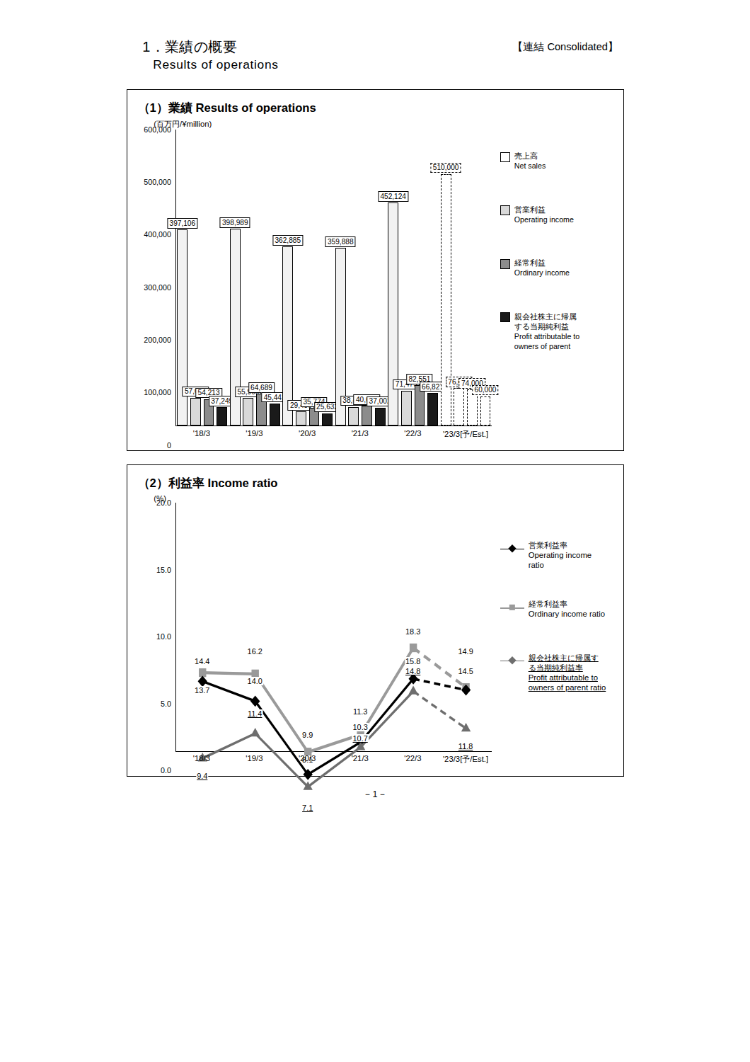1．業績の概要
Results of operations
【連結 Consolidated】
（1）業績 Results of operations
(百万円/¥million)
600,000 500,000 400,000 300,000 200,000 100,000 0
397,106
57,004
54,213
37,249
398,989
55,909
64,689
45,441
362,885
29,489
35,774
25,632
359,888
38,488
40,672
37,002
452,124
71,479
82,551
66,827
510,000
76,000
74,000
60,000
'18/3
'19/3
'20/3
'21/3
'22/3
'23/3[予/Est.]
売上高
Net sales
営業利益
Operating income
経常利益
Ordinary income
親会社株主に帰属
する当期純利益
Profit attributable to
owners of parent
（2）利益率 Income ratio
(%)
20.0 15.0 10.0 5.0 0.0
14.4
14.0
8.1
10.3
15.8
14.5
13.7
16.2
9.9
11.3
18.3
14.9
9.4
11.4
7.1
10.7
14.8
11.8
'18/3
'19/3
'20/3
'21/3
'22/3
'23/3[予/Est.]
営業利益率
Operating income
ratio
経常利益率
Ordinary income ratio
親会社株主に帰属す
る当期純利益率
Profit attributable to
owners of parent ratio
－1－